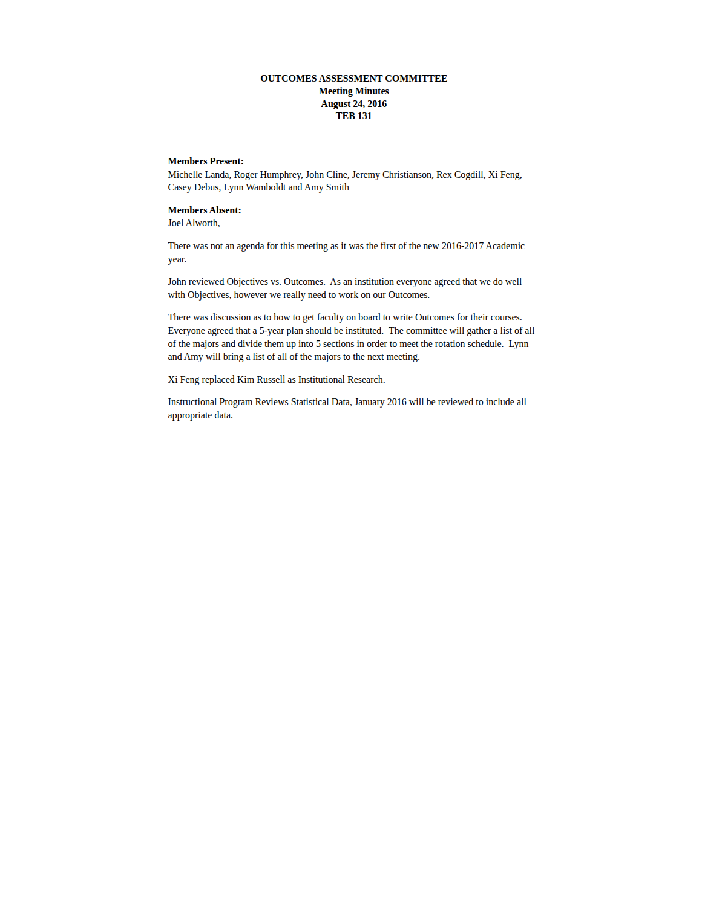OUTCOMES ASSESSMENT COMMITTEE
Meeting Minutes
August 24, 2016
TEB 131
Members Present:
Michelle Landa, Roger Humphrey, John Cline, Jeremy Christianson, Rex Cogdill, Xi Feng, Casey Debus, Lynn Wamboldt and Amy Smith
Members Absent:
Joel Alworth,
There was not an agenda for this meeting as it was the first of the new 2016-2017 Academic year.
John reviewed Objectives vs. Outcomes. As an institution everyone agreed that we do well with Objectives, however we really need to work on our Outcomes.
There was discussion as to how to get faculty on board to write Outcomes for their courses. Everyone agreed that a 5-year plan should be instituted. The committee will gather a list of all of the majors and divide them up into 5 sections in order to meet the rotation schedule. Lynn and Amy will bring a list of all of the majors to the next meeting.
Xi Feng replaced Kim Russell as Institutional Research.
Instructional Program Reviews Statistical Data, January 2016 will be reviewed to include all appropriate data.